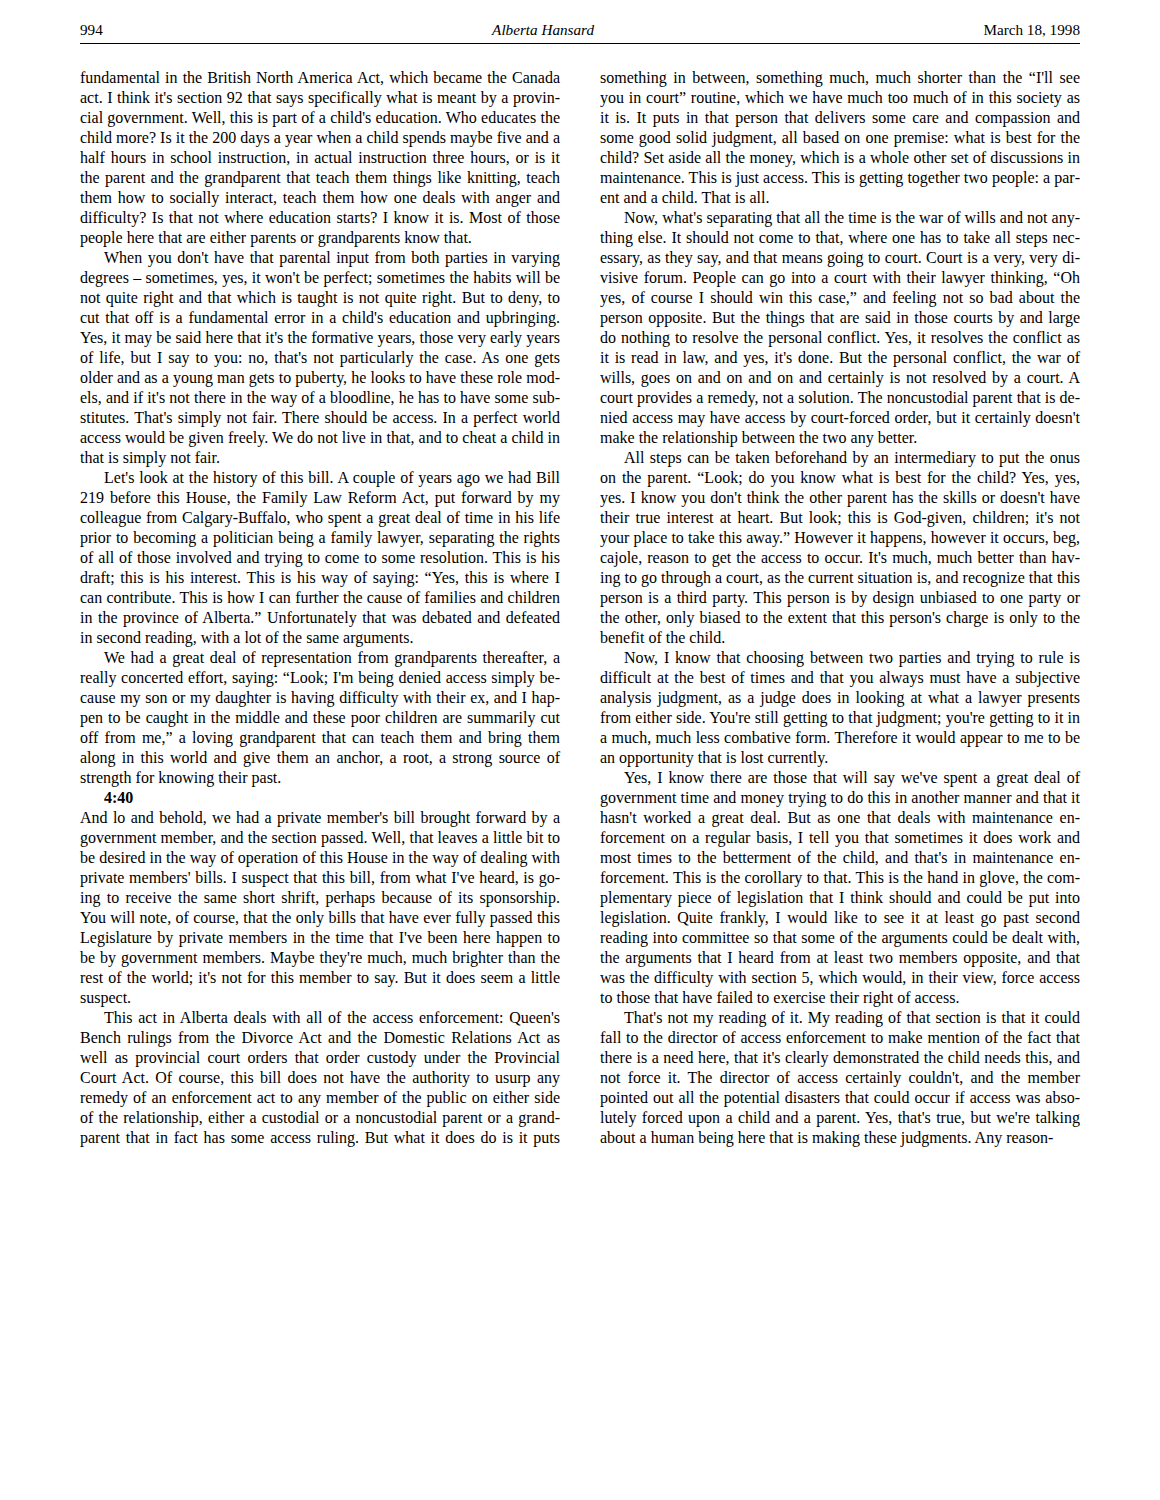994 Alberta Hansard March 18, 1998
fundamental in the British North America Act, which became the Canada act. I think it's section 92 that says specifically what is meant by a provincial government. Well, this is part of a child's education. Who educates the child more? Is it the 200 days a year when a child spends maybe five and a half hours in school instruction, in actual instruction three hours, or is it the parent and the grandparent that teach them things like knitting, teach them how to socially interact, teach them how one deals with anger and difficulty? Is that not where education starts? I know it is. Most of those people here that are either parents or grandparents know that.
When you don't have that parental input from both parties in varying degrees – sometimes, yes, it won't be perfect; sometimes the habits will be not quite right and that which is taught is not quite right. But to deny, to cut that off is a fundamental error in a child's education and upbringing. Yes, it may be said here that it's the formative years, those very early years of life, but I say to you: no, that's not particularly the case. As one gets older and as a young man gets to puberty, he looks to have these role models, and if it's not there in the way of a bloodline, he has to have some substitutes. That's simply not fair. There should be access. In a perfect world access would be given freely. We do not live in that, and to cheat a child in that is simply not fair.
Let's look at the history of this bill. A couple of years ago we had Bill 219 before this House, the Family Law Reform Act, put forward by my colleague from Calgary-Buffalo, who spent a great deal of time in his life prior to becoming a politician being a family lawyer, separating the rights of all of those involved and trying to come to some resolution. This is his draft; this is his interest. This is his way of saying: “Yes, this is where I can contribute. This is how I can further the cause of families and children in the province of Alberta.” Unfortunately that was debated and defeated in second reading, with a lot of the same arguments.
We had a great deal of representation from grandparents thereafter, a really concerted effort, saying: “Look; I'm being denied access simply because my son or my daughter is having difficulty with their ex, and I happen to be caught in the middle and these poor children are summarily cut off from me,” a loving grandparent that can teach them and bring them along in this world and give them an anchor, a root, a strong source of strength for knowing their past.
4:40
And lo and behold, we had a private member's bill brought forward by a government member, and the section passed. Well, that leaves a little bit to be desired in the way of operation of this House in the way of dealing with private members' bills. I suspect that this bill, from what I've heard, is going to receive the same short shrift, perhaps because of its sponsorship. You will note, of course, that the only bills that have ever fully passed this Legislature by private members in the time that I've been here happen to be by government members. Maybe they're much, much brighter than the rest of the world; it's not for this member to say. But it does seem a little suspect.
This act in Alberta deals with all of the access enforcement: Queen's Bench rulings from the Divorce Act and the Domestic Relations Act as well as provincial court orders that order custody under the Provincial Court Act. Of course, this bill does not have the authority to usurp any remedy of an enforcement act to any member of the public on either side of the relationship, either a custodial or a noncustodial parent or a grandparent that in fact has some access ruling. But what it does do is it puts something in between, something much, much shorter than the “I'll see you in court” routine, which we have much too much of in this society as it is. It puts in that person that delivers some care and compassion and some good solid judgment, all based on one premise: what is best for the child? Set aside all the money, which is a whole other set of discussions in maintenance. This is just access. This is getting together two people: a parent and a child. That is all.
Now, what's separating that all the time is the war of wills and not anything else. It should not come to that, where one has to take all steps necessary, as they say, and that means going to court. Court is a very, very divisive forum. People can go into a court with their lawyer thinking, “Oh yes, of course I should win this case,” and feeling not so bad about the person opposite. But the things that are said in those courts by and large do nothing to resolve the personal conflict. Yes, it resolves the conflict as it is read in law, and yes, it's done. But the personal conflict, the war of wills, goes on and on and on and certainly is not resolved by a court. A court provides a remedy, not a solution. The noncustodial parent that is denied access may have access by court-forced order, but it certainly doesn't make the relationship between the two any better.
All steps can be taken beforehand by an intermediary to put the onus on the parent. “Look; do you know what is best for the child? Yes, yes, yes. I know you don't think the other parent has the skills or doesn't have their true interest at heart. But look; this is God-given, children; it's not your place to take this away.” However it happens, however it occurs, beg, cajole, reason to get the access to occur. It's much, much better than having to go through a court, as the current situation is, and recognize that this person is a third party. This person is by design unbiased to one party or the other, only biased to the extent that this person's charge is only to the benefit of the child.
Now, I know that choosing between two parties and trying to rule is difficult at the best of times and that you always must have a subjective analysis judgment, as a judge does in looking at what a lawyer presents from either side. You're still getting to that judgment; you're getting to it in a much, much less combative form. Therefore it would appear to me to be an opportunity that is lost currently.
Yes, I know there are those that will say we've spent a great deal of government time and money trying to do this in another manner and that it hasn't worked a great deal. But as one that deals with maintenance enforcement on a regular basis, I tell you that sometimes it does work and most times to the betterment of the child, and that's in maintenance enforcement. This is the corollary to that. This is the hand in glove, the complementary piece of legislation that I think should and could be put into legislation. Quite frankly, I would like to see it at least go past second reading into committee so that some of the arguments could be dealt with, the arguments that I heard from at least two members opposite, and that was the difficulty with section 5, which would, in their view, force access to those that have failed to exercise their right of access.
That's not my reading of it. My reading of that section is that it could fall to the director of access enforcement to make mention of the fact that there is a need here, that it's clearly demonstrated the child needs this, and not force it. The director of access certainly couldn't, and the member pointed out all the potential disasters that could occur if access was absolutely forced upon a child and a parent. Yes, that's true, but we're talking about a human being here that is making these judgments. Any reason-